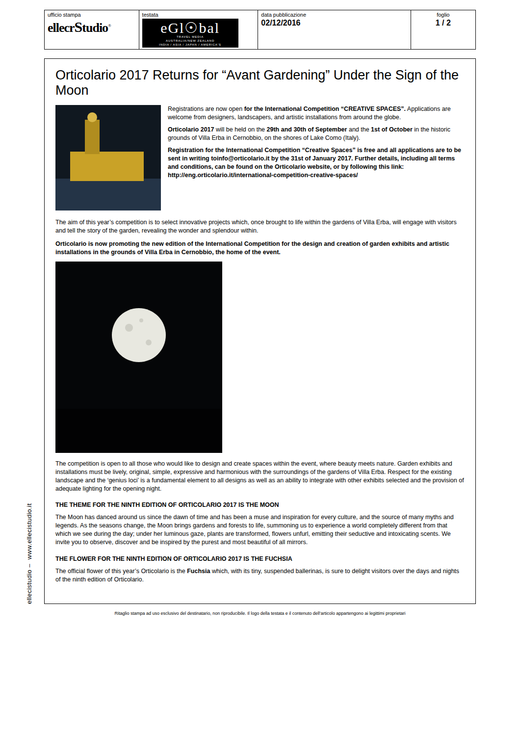| ufficio stampa ellecr S tudio ® | testata eGl☉bal TRAVEL MEDIA AUSTRALIA/NEW ZEALAND INDIA / ASIA / JAPAN / AMERICA'S | data pubblicazione 02/12/2016 | foglio 1 / 2 |
ellecistudio – www.ellecistudio.it
Orticolario 2017 Returns for “Avant Gardening” Under the Sign of the Moon
Registrations are now open for the International Competition “CREATIVE SPACES”. Applications are welcome from designers, landscapers, and artistic installations from around the globe.
Orticolario 2017 will be held on the 29th and 30th of September and the 1st of October in the historic grounds of Villa Erba in Cernobbio, on the shores of Lake Como (Italy).
Registration for the International Competition “Creative Spaces” is free and all applications are to be sent in writing to info@orticolario.it by the 31st of January 2017. Further details, including all terms and conditions, can be found on the Orticolario website, or by following this link: http://eng.orticolario.it/international-competition-creative-spaces/
The aim of this year’s competition is to select innovative projects which, once brought to life within the gardens of Villa Erba, will engage with visitors and tell the story of the garden, revealing the wonder and splendour within.
Orticolario is now promoting the new edition of the International Competition for the design and creation of garden exhibits and artistic installations in the grounds of Villa Erba in Cernobbio, the home of the event.
The competition is open to all those who would like to design and create spaces within the event, where beauty meets nature. Garden exhibits and installations must be lively, original, simple, expressive and harmonious with the surroundings of the gardens of Villa Erba. Respect for the existing landscape and the ‘genius loci’ is a fundamental element to all designs as well as an ability to integrate with other exhibits selected and the provision of adequate lighting for the opening night.
The theme for the ninth edition of Orticolario 2017 is the Moon
The Moon has danced around us since the dawn of time and has been a muse and inspiration for every culture, and the source of many myths and legends. As the seasons change, the Moon brings gardens and forests to life, summoning us to experience a world completely different from that which we see during the day; under her luminous gaze, plants are transformed, flowers unfurl, emitting their seductive and intoxicating scents. We invite you to observe, discover and be inspired by the purest and most beautiful of all mirrors.
The flower for the ninth edition of Orticolario 2017 is the Fuchsia
The official flower of this year’s Orticolario is the Fuchsia which, with its tiny, suspended ballerinas, is sure to delight visitors over the days and nights of the ninth edition of Orticolario.
Ritaglio stampa ad uso esclusivo del destinatario, non riproducibile. Il logo della testata e il contenuto dell’articolo appartengono ai legittimi proprietari